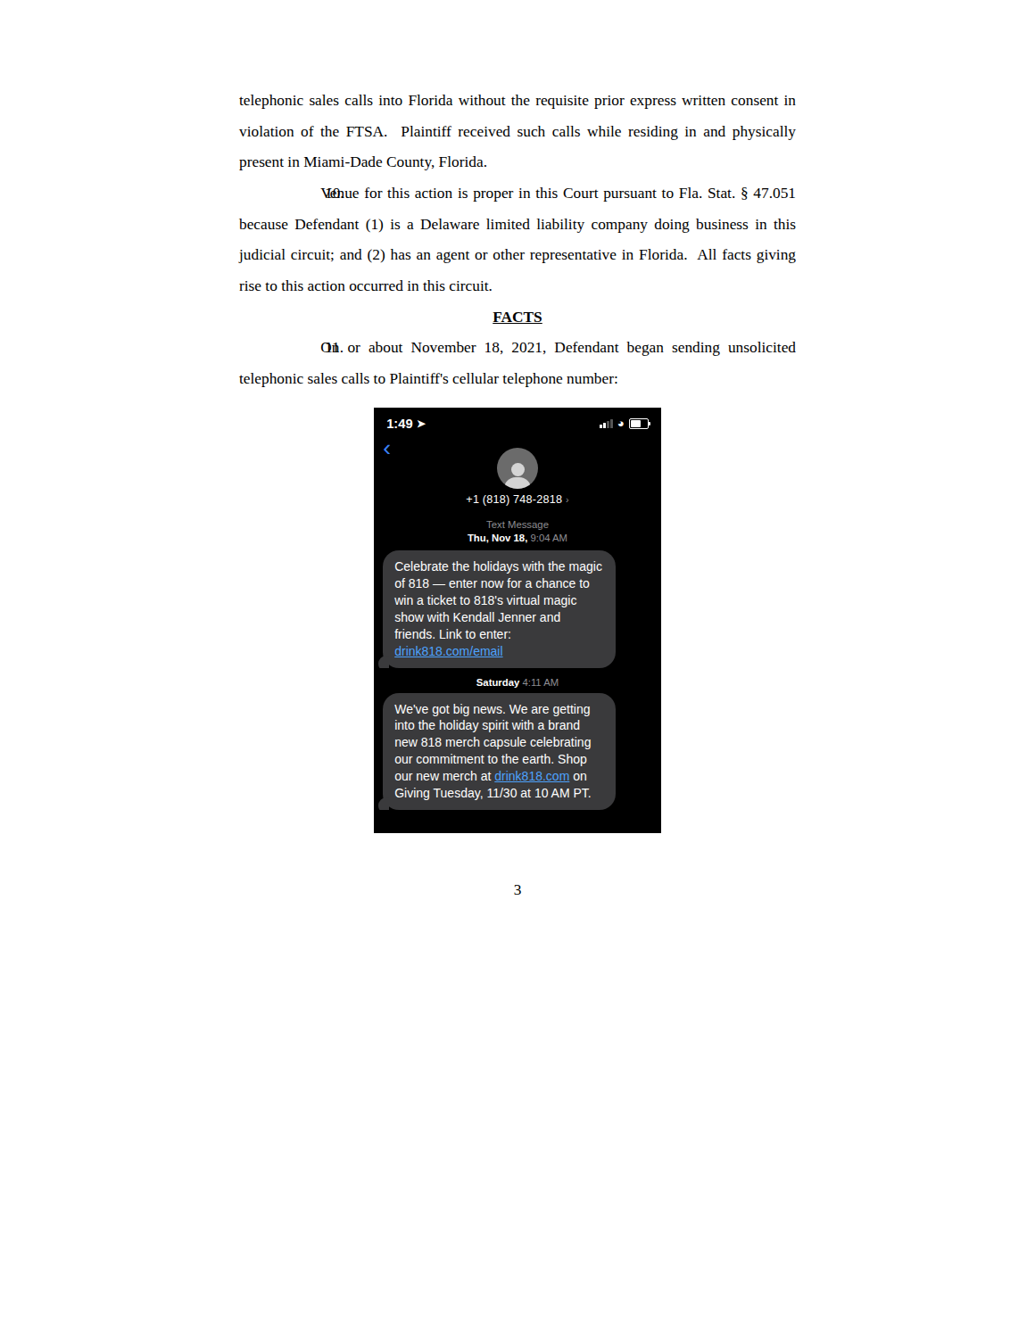telephonic sales calls into Florida without the requisite prior express written consent in violation of the FTSA. Plaintiff received such calls while residing in and physically present in Miami-Dade County, Florida.
10. Venue for this action is proper in this Court pursuant to Fla. Stat. § 47.051 because Defendant (1) is a Delaware limited liability company doing business in this judicial circuit; and (2) has an agent or other representative in Florida. All facts giving rise to this action occurred in this circuit.
FACTS
11. On or about November 18, 2021, Defendant began sending unsolicited telephonic sales calls to Plaintiff's cellular telephone number:
1:49 ➤
◕
‹
+1 (818) 748-2818 ›
Text Message
Thu, Nov 18, 9:04 AM
Celebrate the holidays with the magic of 818 — enter now for a chance to win a ticket to 818's virtual magic show with Kendall Jenner and friends. Link to enter: drink818.com/email
Saturday 4:11 AM
We've got big news. We are getting into the holiday spirit with a brand new 818 merch capsule celebrating our commitment to the earth. Shop our new merch at drink818.com on Giving Tuesday, 11/30 at 10 AM PT.
3